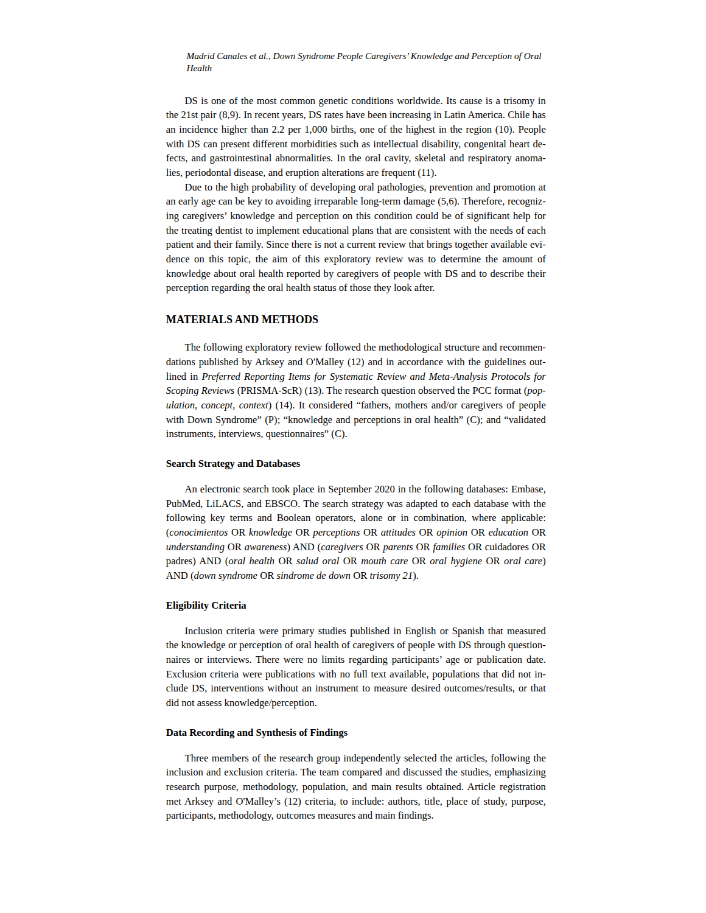Madrid Canales et al., Down Syndrome People Caregivers’ Knowledge and Perception of Oral Health
DS is one of the most common genetic conditions worldwide. Its cause is a trisomy in the 21st pair (8,9). In recent years, DS rates have been increasing in Latin America. Chile has an incidence higher than 2.2 per 1,000 births, one of the highest in the region (10). People with DS can present different morbidities such as intellectual disability, congenital heart defects, and gastrointestinal abnormalities. In the oral cavity, skeletal and respiratory anomalies, periodontal disease, and eruption alterations are frequent (11).
Due to the high probability of developing oral pathologies, prevention and promotion at an early age can be key to avoiding irreparable long-term damage (5,6). Therefore, recognizing caregivers’ knowledge and perception on this condition could be of significant help for the treating dentist to implement educational plans that are consistent with the needs of each patient and their family. Since there is not a current review that brings together available evidence on this topic, the aim of this exploratory review was to determine the amount of knowledge about oral health reported by caregivers of people with DS and to describe their perception regarding the oral health status of those they look after.
MATERIALS AND METHODS
The following exploratory review followed the methodological structure and recommendations published by Arksey and O'Malley (12) and in accordance with the guidelines outlined in Preferred Reporting Items for Systematic Review and Meta-Analysis Protocols for Scoping Reviews (PRISMA-ScR) (13). The research question observed the PCC format (population, concept, context) (14). It considered “fathers, mothers and/or caregivers of people with Down Syndrome” (P); “knowledge and perceptions in oral health” (C); and “validated instruments, interviews, questionnaires” (C).
Search Strategy and Databases
An electronic search took place in September 2020 in the following databases: Embase, PubMed, LiLACS, and EBSCO. The search strategy was adapted to each database with the following key terms and Boolean operators, alone or in combination, where applicable: (conocimientos OR knowledge OR perceptions OR attitudes OR opinion OR education OR understanding OR awareness) AND (caregivers OR parents OR families OR cuidadores OR padres) AND (oral health OR salud oral OR mouth care OR oral hygiene OR oral care) AND (down syndrome OR sindrome de down OR trisomy 21).
Eligibility Criteria
Inclusion criteria were primary studies published in English or Spanish that measured the knowledge or perception of oral health of caregivers of people with DS through questionnaires or interviews. There were no limits regarding participants’ age or publication date. Exclusion criteria were publications with no full text available, populations that did not include DS, interventions without an instrument to measure desired outcomes/results, or that did not assess knowledge/perception.
Data Recording and Synthesis of Findings
Three members of the research group independently selected the articles, following the inclusion and exclusion criteria. The team compared and discussed the studies, emphasizing research purpose, methodology, population, and main results obtained. Article registration met Arksey and O'Malley’s (12) criteria, to include: authors, title, place of study, purpose, participants, methodology, outcomes measures and main findings.